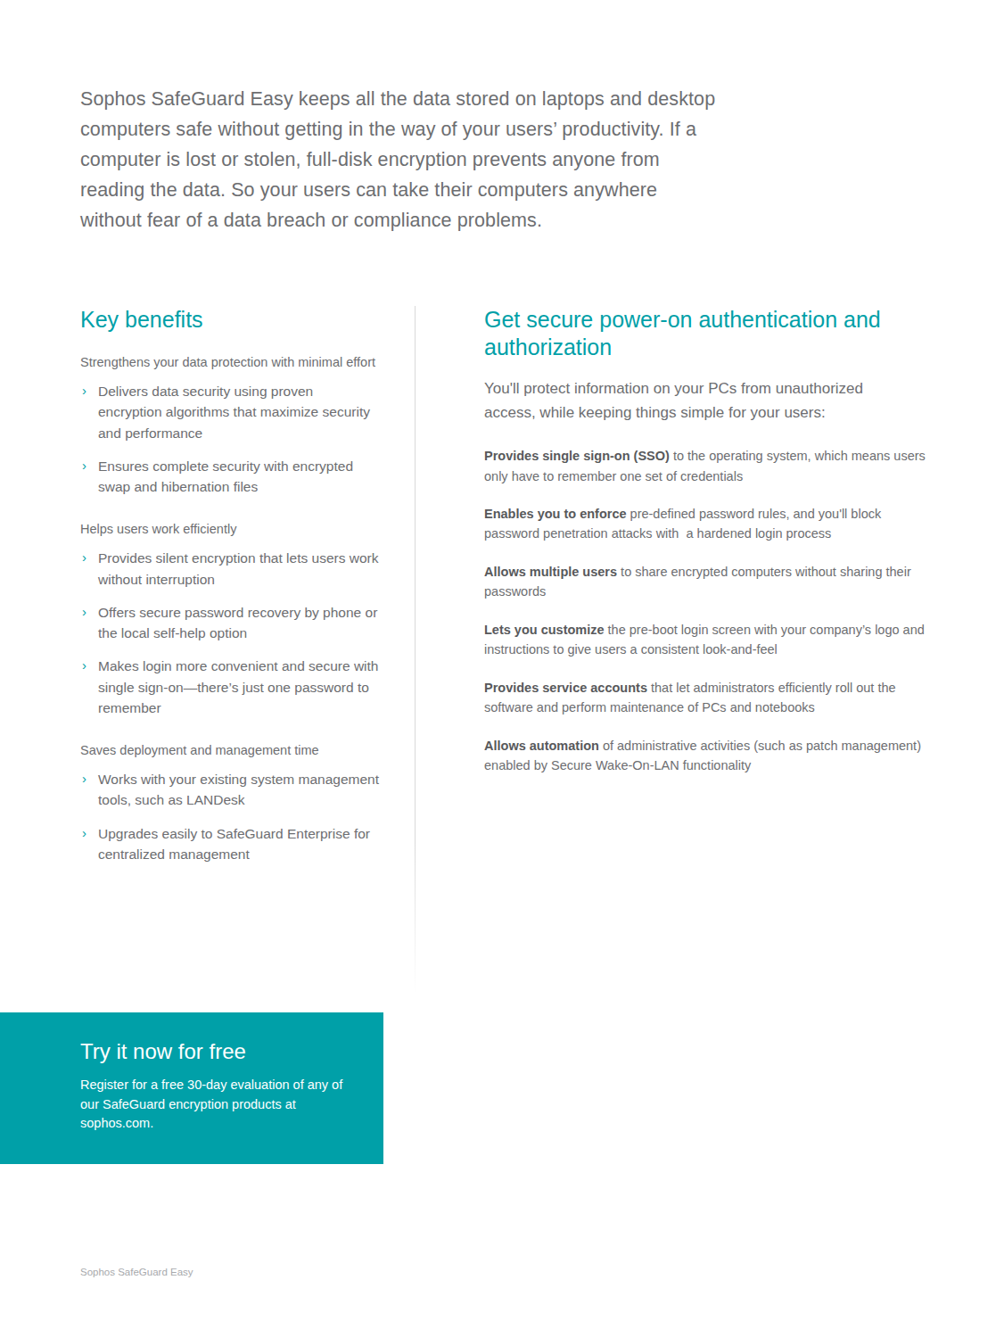Sophos SafeGuard Easy keeps all the data stored on laptops and desktop computers safe without getting in the way of your users’ productivity. If a computer is lost or stolen, full-disk encryption prevents anyone from reading the data. So your users can take their computers anywhere without fear of a data breach or compliance problems.
Key benefits
Strengthens your data protection with minimal effort
Delivers data security using proven encryption algorithms that maximize security and performance
Ensures complete security with encrypted swap and hibernation files
Helps users work efficiently
Provides silent encryption that lets users work without interruption
Offers secure password recovery by phone or the local self-help option
Makes login more convenient and secure with single sign-on—there’s just one password to remember
Saves deployment and management time
Works with your existing system management tools, such as LANDesk
Upgrades easily to SafeGuard Enterprise for centralized management
Get secure power-on authentication and authorization
You'll protect information on your PCs from unauthorized access, while keeping things simple for your users:
Provides single sign-on (SSO) to the operating system, which means users only have to remember one set of credentials
Enables you to enforce pre-defined password rules, and you'll block password penetration attacks with a hardened login process
Allows multiple users to share encrypted computers without sharing their passwords
Lets you customize the pre-boot login screen with your company’s logo and instructions to give users a consistent look-and-feel
Provides service accounts that let administrators efficiently roll out the software and perform maintenance of PCs and notebooks
Allows automation of administrative activities (such as patch management) enabled by Secure Wake-On-LAN functionality
Try it now for free
Register for a free 30-day evaluation of any of our SafeGuard encryption products at sophos.com.
Sophos SafeGuard Easy